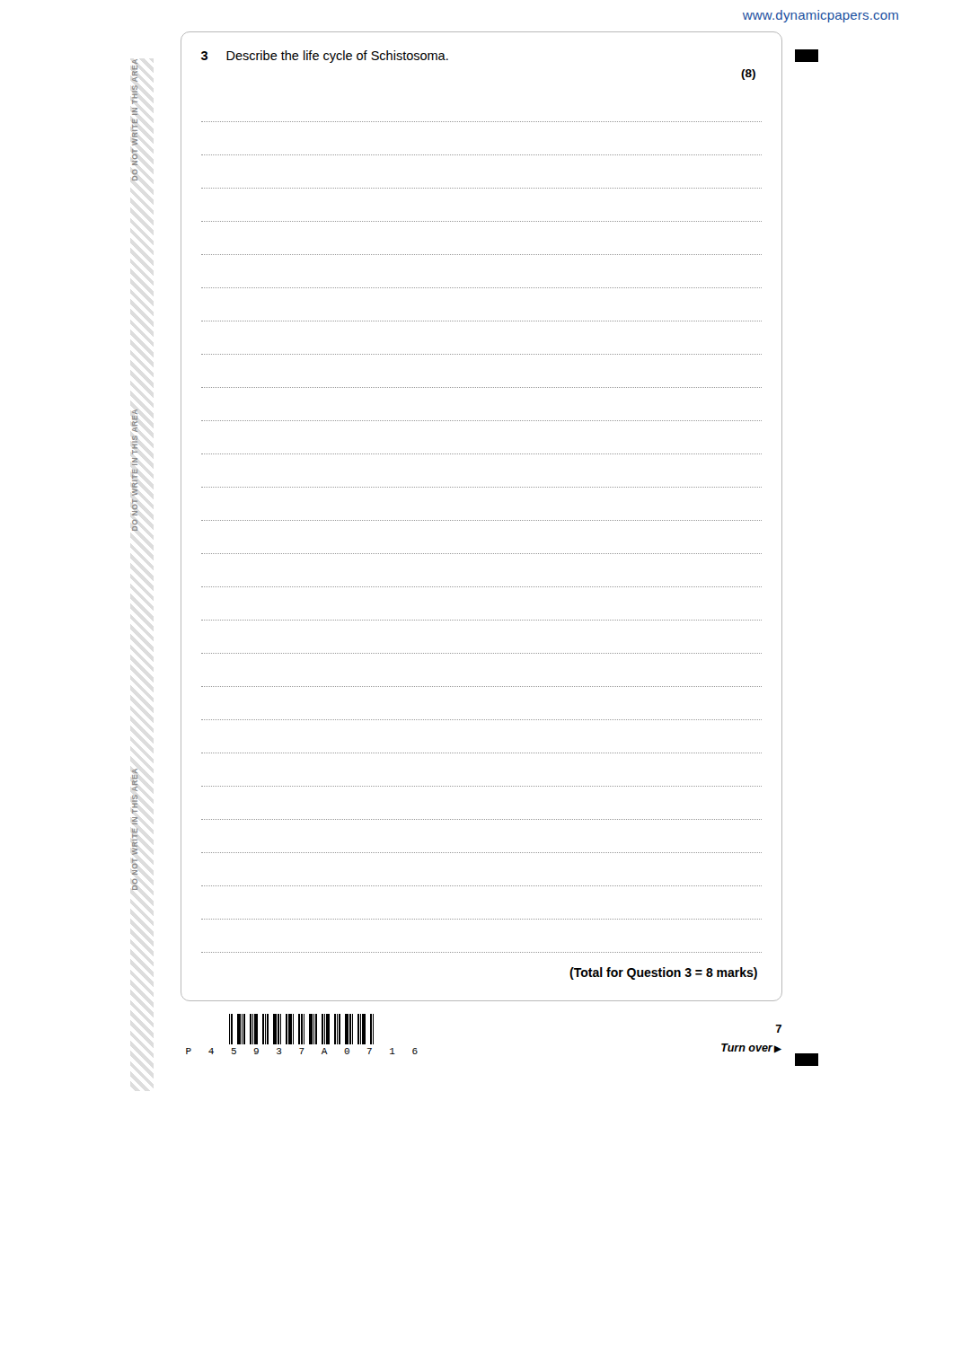www.dynamicpapers.com
DO NOT WRITE IN THIS AREA
DO NOT WRITE IN THIS AREA
DO NOT WRITE IN THIS AREA
3
Describe the life cycle of Schistosoma.
(8)
(Total for Question 3 = 8 marks)
P 4 5 9 3 7 A 0 7 1 6
7
Turn over